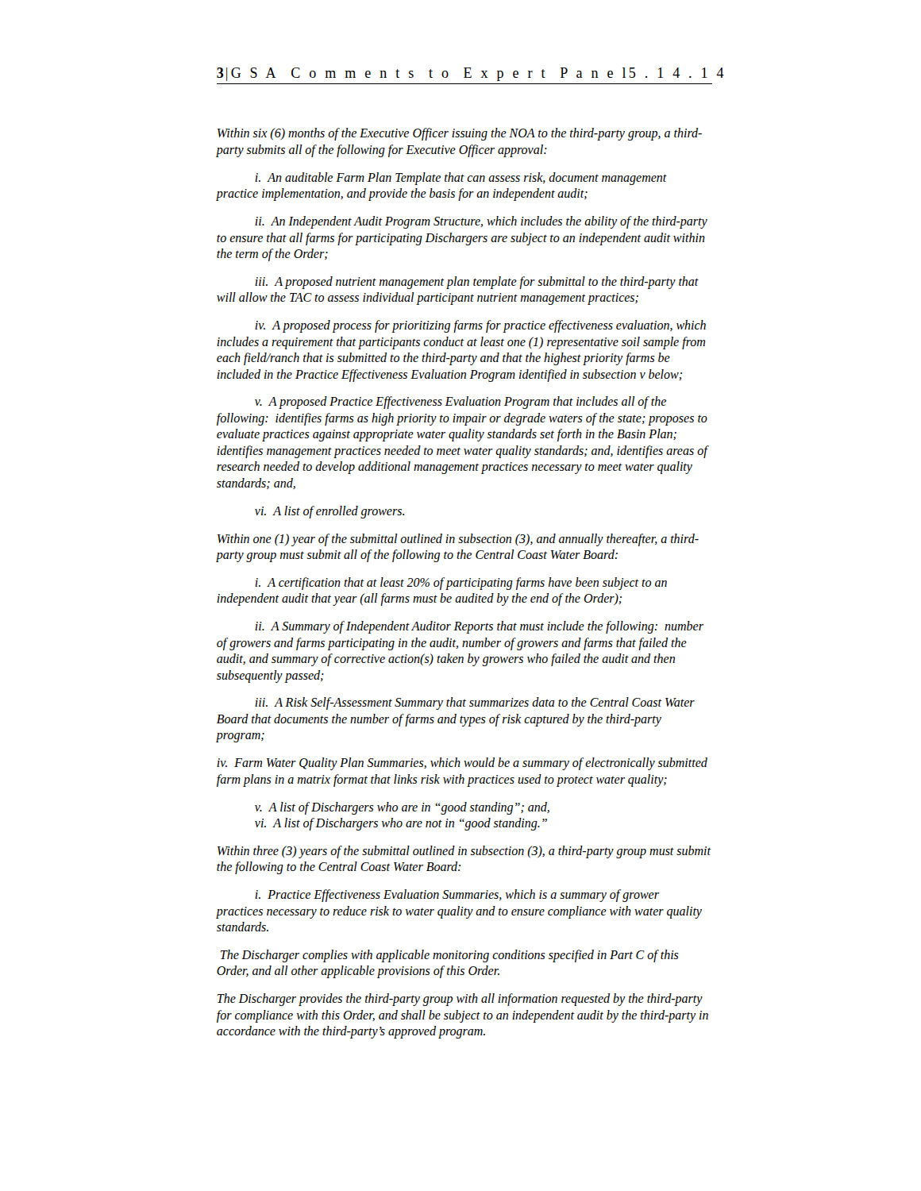3|G S A C o m m e n t s t o E x p e r t P a n e l
5 . 1 4 . 1 4
Within six (6) months of the Executive Officer issuing the NOA to the third-party group, a third-party submits all of the following for Executive Officer approval:
i. An auditable Farm Plan Template that can assess risk, document management
practice implementation, and provide the basis for an independent audit;
ii. An Independent Audit Program Structure, which includes the ability of the third-party
to ensure that all farms for participating Dischargers are subject to an independent audit within the term of the Order;
iii. A proposed nutrient management plan template for submittal to the third-party that
will allow the TAC to assess individual participant nutrient management practices;
iv. A proposed process for prioritizing farms for practice effectiveness evaluation, which
includes a requirement that participants conduct at least one (1) representative soil sample from each field/ranch that is submitted to the third-party and that the highest priority farms be included in the Practice Effectiveness Evaluation Program identified in subsection v below;
v. A proposed Practice Effectiveness Evaluation Program that includes all of the
following: identifies farms as high priority to impair or degrade waters of the state; proposes to evaluate practices against appropriate water quality standards set forth in the Basin Plan; identifies management practices needed to meet water quality standards; and, identifies areas of research needed to develop additional management practices necessary to meet water quality standards; and,
vi. A list of enrolled growers.
Within one (1) year of the submittal outlined in subsection (3), and annually thereafter, a third-party group must submit all of the following to the Central Coast Water Board:
i. A certification that at least 20% of participating farms have been subject to an
independent audit that year (all farms must be audited by the end of the Order);
ii. A Summary of Independent Auditor Reports that must include the following: number
of growers and farms participating in the audit, number of growers and farms that failed the audit, and summary of corrective action(s) taken by growers who failed the audit and then subsequently passed;
iii. A Risk Self-Assessment Summary that summarizes data to the Central Coast Water
Board that documents the number of farms and types of risk captured by the third-party program;
iv. Farm Water Quality Plan Summaries, which would be a summary of electronically submitted farm plans in a matrix format that links risk with practices used to protect water quality;
v. A list of Dischargers who are in “good standing”; and,
vi. A list of Dischargers who are not in “good standing.”
Within three (3) years of the submittal outlined in subsection (3), a third-party group must submit the following to the Central Coast Water Board:
i. Practice Effectiveness Evaluation Summaries, which is a summary of grower
practices necessary to reduce risk to water quality and to ensure compliance with water quality standards.
The Discharger complies with applicable monitoring conditions specified in Part C of this Order, and all other applicable provisions of this Order.
The Discharger provides the third-party group with all information requested by the third-party for compliance with this Order, and shall be subject to an independent audit by the third-party in accordance with the third-party’s approved program.